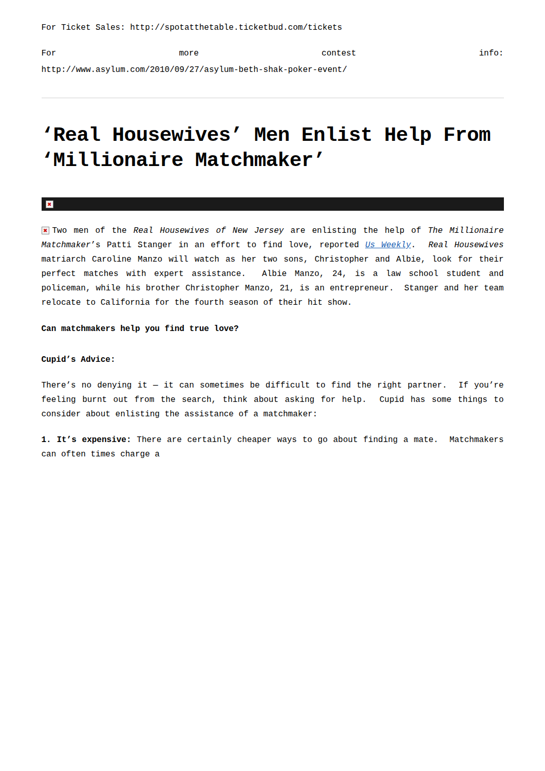For Ticket Sales: http://spotatthetable.ticketbud.com/tickets
For more contest info:
http://www.asylum.com/2010/09/27/asylum-beth-shak-poker-event/
‘Real Housewives’ Men Enlist Help From ‘Millionaire Matchmaker’
✖
✖Two men of the Real Housewives of New Jersey are enlisting the help of The Millionaire Matchmaker’s Patti Stanger in an effort to find love, reported Us Weekly. Real Housewives matriarch Caroline Manzo will watch as her two sons, Christopher and Albie, look for their perfect matches with expert assistance. Albie Manzo, 24, is a law school student and policeman, while his brother Christopher Manzo, 21, is an entrepreneur. Stanger and her team relocate to California for the fourth season of their hit show.
Can matchmakers help you find true love?
Cupid’s Advice:
There’s no denying it — it can sometimes be difficult to find the right partner. If you’re feeling burnt out from the search, think about asking for help. Cupid has some things to consider about enlisting the assistance of a matchmaker:
1. It’s expensive: There are certainly cheaper ways to go about finding a mate. Matchmakers can often times charge a